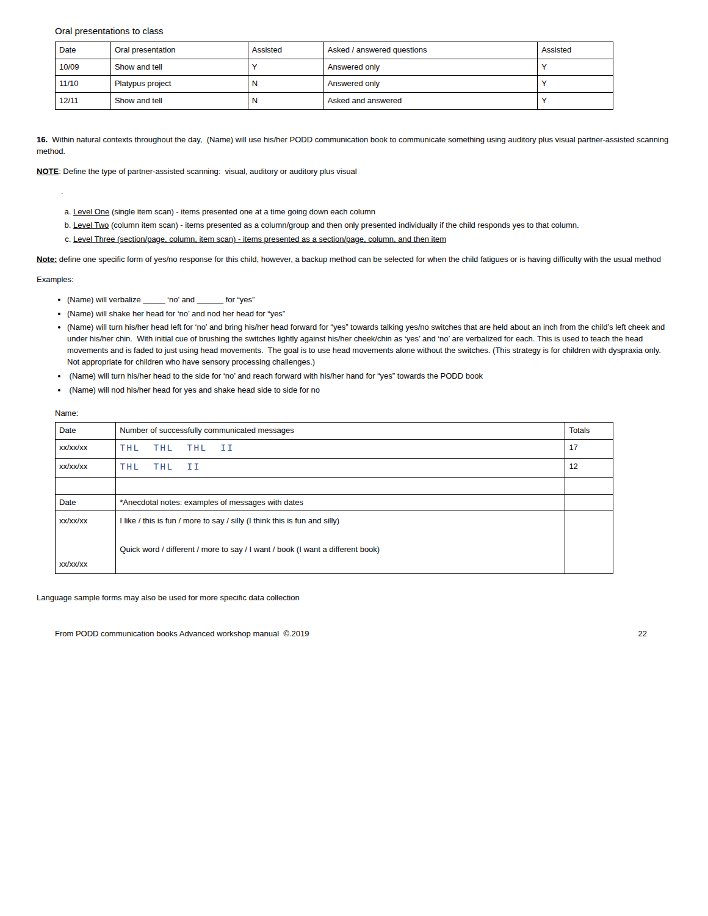Oral presentations to class
| Date | Oral presentation | Assisted | Asked / answered questions | Assisted |
| --- | --- | --- | --- | --- |
| 10/09 | Show and tell | Y | Answered only | Y |
| 11/10 | Platypus project | N | Answered only | Y |
| 12/11 | Show and tell | N | Asked and answered | Y |
16. Within natural contexts throughout the day, (Name) will use his/her PODD communication book to communicate something using auditory plus visual partner-assisted scanning method.
NOTE: Define the type of partner-assisted scanning: visual, auditory or auditory plus visual
.
Level One (single item scan) - items presented one at a time going down each column
Level Two (column item scan) - items presented as a column/group and then only presented individually if the child responds yes to that column.
Level Three (section/page, column, item scan) - items presented as a section/page, column, and then item
Note: define one specific form of yes/no response for this child, however, a backup method can be selected for when the child fatigues or is having difficulty with the usual method
Examples:
(Name) will verbalize _____ ‘no’ and ______ for “yes”
(Name) will shake her head for ‘no’ and nod her head for “yes”
(Name) will turn his/her head left for ‘no’ and bring his/her head forward for “yes” towards talking yes/no switches that are held about an inch from the child’s left cheek and under his/her chin. With initial cue of brushing the switches lightly against his/her cheek/chin as ‘yes’ and ‘no’ are verbalized for each. This is used to teach the head movements and is faded to just using head movements. The goal is to use head movements alone without the switches. (This strategy is for children with dyspraxia only. Not appropriate for children who have sensory processing challenges.)
(Name) will turn his/her head to the side for ‘no’ and reach forward with his/her hand for “yes” towards the PODD book
(Name) will nod his/her head for yes and shake head side to side for no
Name:
| Date | Number of successfully communicated messages | Totals |
| --- | --- | --- |
| xx/xx/xx | THL THL THL II | 17 |
| xx/xx/xx | THL THL II | 12 |
| Date | *Anecdotal notes: examples of messages with dates | |
| xx/xx/xx xx/xx/xx | I like / this is fun / more to say / silly (I think this is fun and silly) Quick word / different / more to say / I want / book (I want a different book) | |
Language sample forms may also be used for more specific data collection
From PODD communication books Advanced workshop manual ©.2019 22